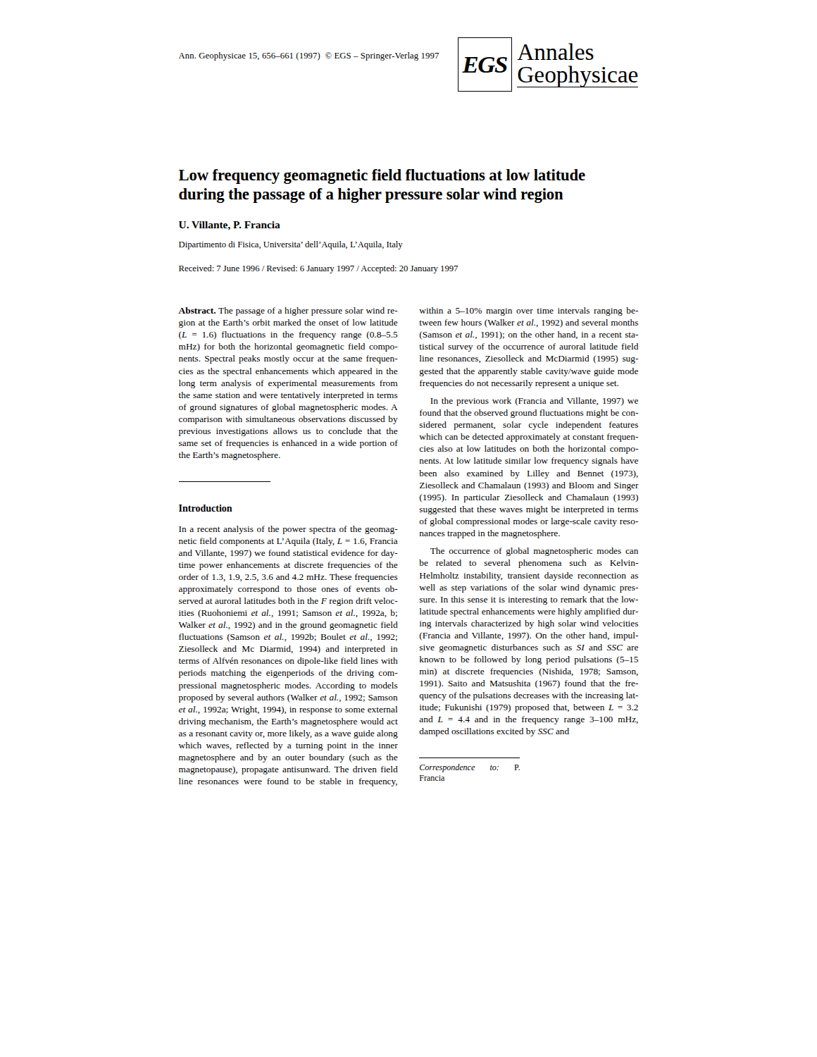EGS
Annales Geophysicae
Ann. Geophysicae 15, 656–661 (1997) © EGS – Springer-Verlag 1997
Low frequency geomagnetic field fluctuations at low latitude
during the passage of a higher pressure solar wind region
U. Villante, P. Francia
Dipartimento di Fisica, Universita’ dell’Aquila, L’Aquila, Italy
Received: 7 June 1996 / Revised: 6 January 1997 / Accepted: 20 January 1997
Abstract. The passage of a higher pressure solar wind region at the Earth’s orbit marked the onset of low latitude (L = 1.6) fluctuations in the frequency range (0.8–5.5 mHz) for both the horizontal geomagnetic field components. Spectral peaks mostly occur at the same frequencies as the spectral enhancements which appeared in the long term analysis of experimental measurements from the same station and were tentatively interpreted in terms of ground signatures of global magnetospheric modes. A comparison with simultaneous observations discussed by previous investigations allows us to conclude that the same set of frequencies is enhanced in a wide portion of the Earth’s magnetosphere.
Introduction
In a recent analysis of the power spectra of the geomagnetic field components at L’Aquila (Italy, L = 1.6, Francia and Villante, 1997) we found statistical evidence for daytime power enhancements at discrete frequencies of the order of 1.3, 1.9, 2.5, 3.6 and 4.2 mHz. These frequencies approximately correspond to those ones of events observed at auroral latitudes both in the F region drift velocities (Ruohoniemi et al., 1991; Samson et al., 1992a, b; Walker et al., 1992) and in the ground geomagnetic field fluctuations (Samson et al., 1992b; Boulet et al., 1992; Ziesolleck and Mc Diarmid, 1994) and interpreted in terms of Alfvén resonances on dipole-like field lines with periods matching the eigenperiods of the driving compressional magnetospheric modes. According to models proposed by several authors (Walker et al., 1992; Samson et al., 1992a; Wright, 1994), in response to some external driving mechanism, the Earth’s magnetosphere would act as a resonant cavity or, more likely, as a wave guide along which waves, reflected by a turning point in the inner magnetosphere and by an outer boundary (such as the magnetopause), propagate antisunward. The driven field line resonances were found to be stable in frequency, within a 5–10% margin over time intervals ranging between few hours (Walker et al., 1992) and several months (Samson et al., 1991); on the other hand, in a recent statistical survey of the occurrence of auroral latitude field line resonances, Ziesolleck and McDiarmid (1995) suggested that the apparently stable cavity/wave guide mode frequencies do not necessarily represent a unique set.
In the previous work (Francia and Villante, 1997) we found that the observed ground fluctuations might be considered permanent, solar cycle independent features which can be detected approximately at constant frequencies also at low latitudes on both the horizontal components. At low latitude similar low frequency signals have been also examined by Lilley and Bennet (1973), Ziesolleck and Chamalaun (1993) and Bloom and Singer (1995). In particular Ziesolleck and Chamalaun (1993) suggested that these waves might be interpreted in terms of global compressional modes or large-scale cavity resonances trapped in the magnetosphere.
The occurrence of global magnetospheric modes can be related to several phenomena such as Kelvin-Helmholtz instability, transient dayside reconnection as well as step variations of the solar wind dynamic pressure. In this sense it is interesting to remark that the low-latitude spectral enhancements were highly amplified during intervals characterized by high solar wind velocities (Francia and Villante, 1997). On the other hand, impulsive geomagnetic disturbances such as SI and SSC are known to be followed by long period pulsations (5–15 min) at discrete frequencies (Nishida, 1978; Samson, 1991). Saito and Matsushita (1967) found that the frequency of the pulsations decreases with the increasing latitude; Fukunishi (1979) proposed that, between L = 3.2 and L = 4.4 and in the frequency range 3–100 mHz, damped oscillations excited by SSC and
Correspondence to: P. Francia